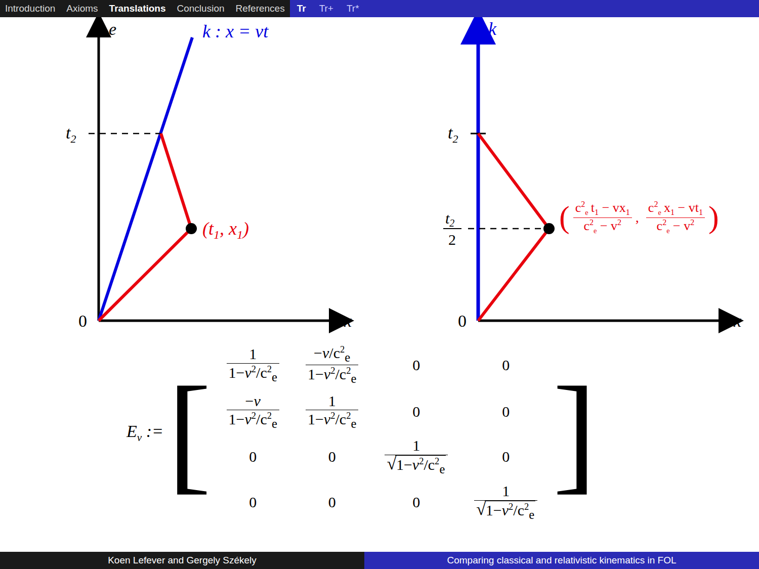Introduction Axioms Translations Conclusion References
Tr Tr+ Tr*
e x 0 t2 k : x = vt (t1, x1) x 0 k t2 t2 2
( c2e t1 − vx1 c2e − v2 , c2e x1 − vt1 c2e − v2 )
Ev := [
| 1 1− v 2 / c 2 e | − v / c 2 e 1− v 2 / c 2 e | 0 | 0 |
| − v 1− v 2 / c 2 e | 1 1− v 2 / c 2 e | 0 | 0 |
| 0 | 0 | 1 1− v 2 / c 2 e | 0 |
| 0 | 0 | 0 | 1 1− v 2 / c 2 e |
]
Koen Lefever and Gergely Székely
Comparing classical and relativistic kinematics in FOL